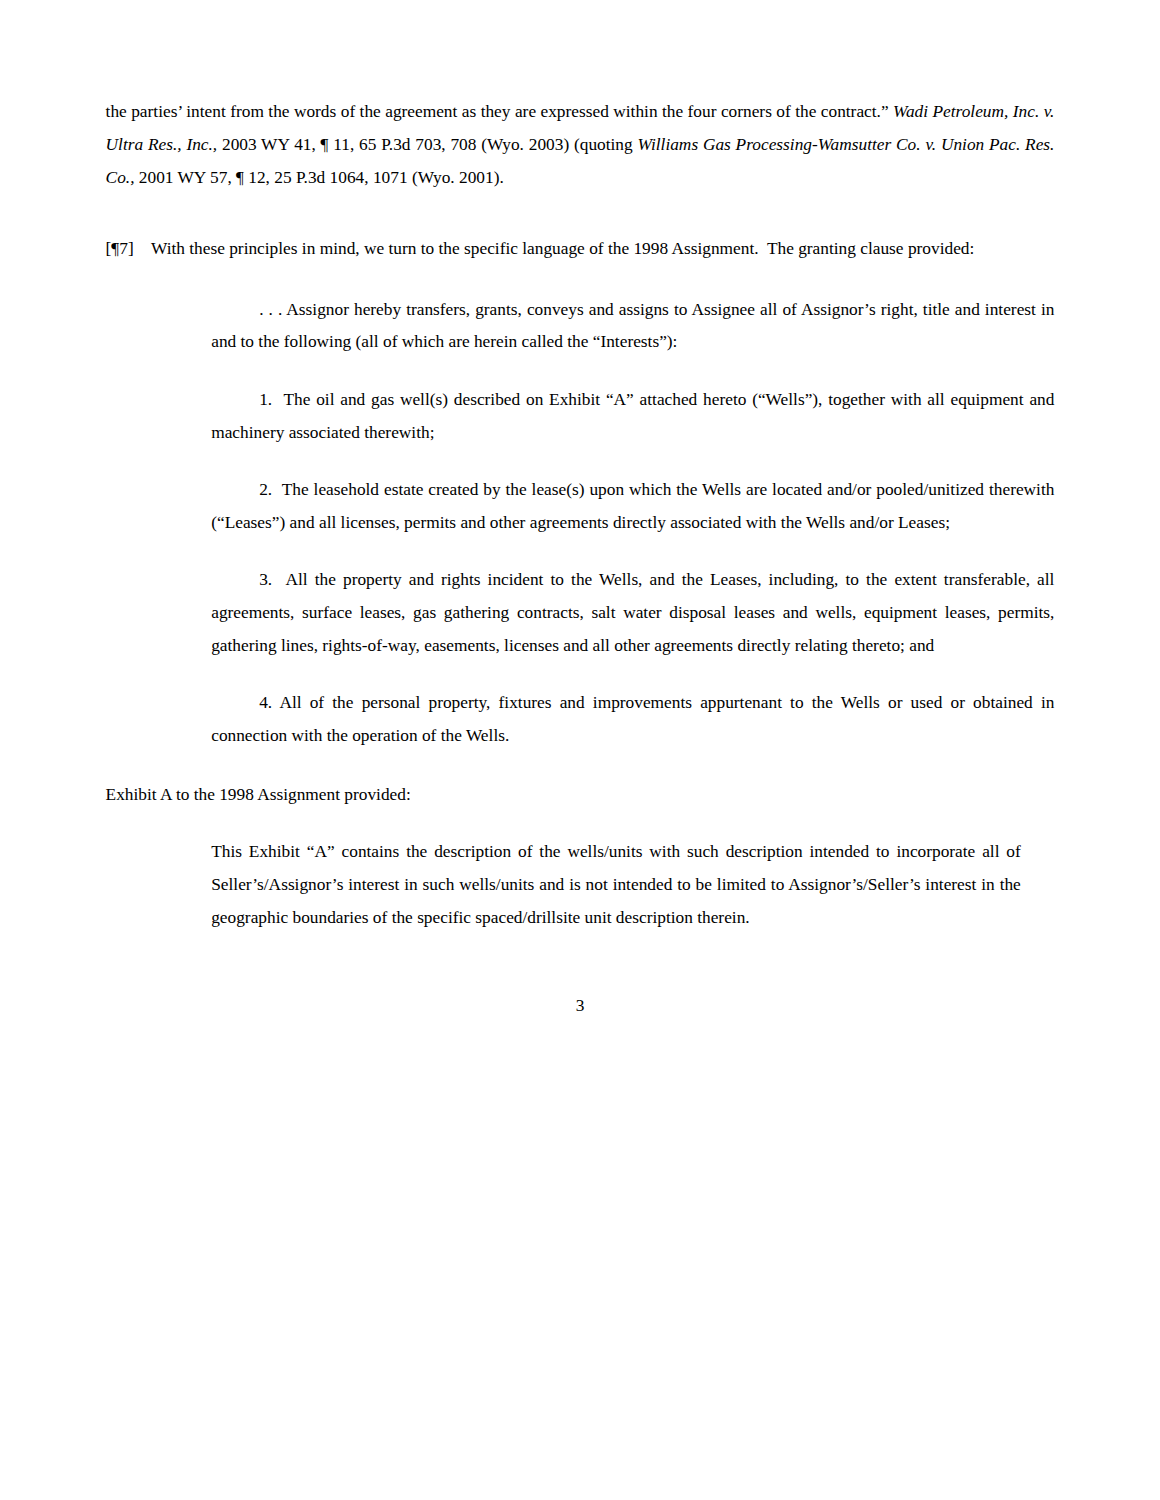the parties’ intent from the words of the agreement as they are expressed within the four corners of the contract.” Wadi Petroleum, Inc. v. Ultra Res., Inc., 2003 WY 41, ¶ 11, 65 P.3d 703, 708 (Wyo. 2003) (quoting Williams Gas Processing-Wamsutter Co. v. Union Pac. Res. Co., 2001 WY 57, ¶ 12, 25 P.3d 1064, 1071 (Wyo. 2001).
[¶7] With these principles in mind, we turn to the specific language of the 1998 Assignment. The granting clause provided:
. . . Assignor hereby transfers, grants, conveys and assigns to Assignee all of Assignor’s right, title and interest in and to the following (all of which are herein called the “Interests”):
1. The oil and gas well(s) described on Exhibit “A” attached hereto (“Wells”), together with all equipment and machinery associated therewith;
2. The leasehold estate created by the lease(s) upon which the Wells are located and/or pooled/unitized therewith (“Leases”) and all licenses, permits and other agreements directly associated with the Wells and/or Leases;
3. All the property and rights incident to the Wells, and the Leases, including, to the extent transferable, all agreements, surface leases, gas gathering contracts, salt water disposal leases and wells, equipment leases, permits, gathering lines, rights-of-way, easements, licenses and all other agreements directly relating thereto; and
4. All of the personal property, fixtures and improvements appurtenant to the Wells or used or obtained in connection with the operation of the Wells.
Exhibit A to the 1998 Assignment provided:
This Exhibit “A” contains the description of the wells/units with such description intended to incorporate all of Seller’s/Assignor’s interest in such wells/units and is not intended to be limited to Assignor’s/Seller’s interest in the geographic boundaries of the specific spaced/drillsite unit description therein.
3